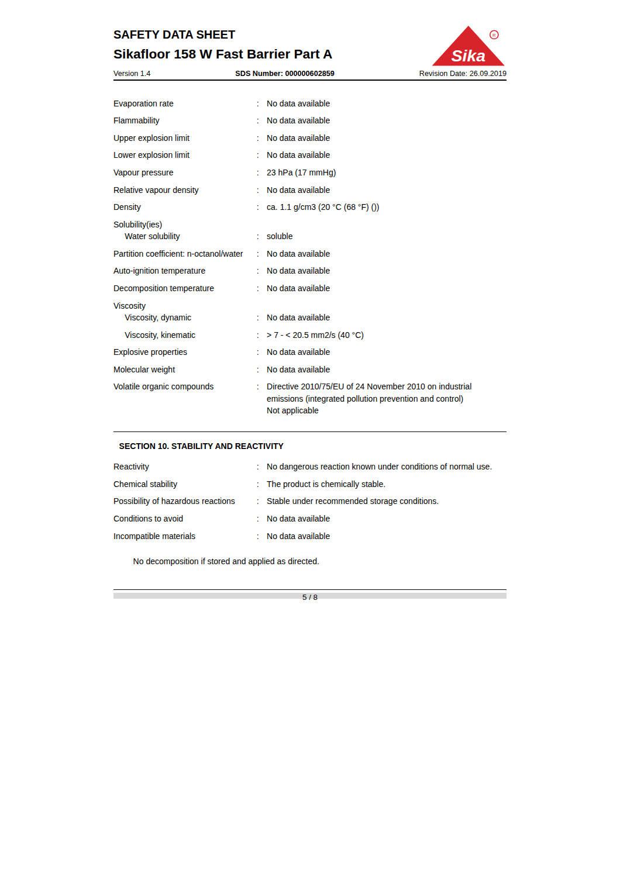Sika R
SAFETY DATA SHEET
Sikafloor 158 W Fast Barrier Part A
Version 1.4
SDS Number: 000000602859
Revision Date: 26.09.2019
| Evaporation rate | : | No data available |
| Flammability | : | No data available |
| Upper explosion limit | : | No data available |
| Lower explosion limit | : | No data available |
| Vapour pressure | : | 23 hPa (17 mmHg) |
| Relative vapour density | : | No data available |
| Density | : | ca. 1.1 g/cm3 (20 °C (68 °F) ()) |
| Solubility(ies) Water solubility | : | soluble |
| Partition coefficient: n-octanol/water | : | No data available |
| Auto-ignition temperature | : | No data available |
| Decomposition temperature | : | No data available |
| Viscosity Viscosity, dynamic | : | No data available |
| Viscosity, kinematic | : | > 7 - < 20.5 mm2/s (40 °C) |
| Explosive properties | : | No data available |
| Molecular weight | : | No data available |
| Volatile organic compounds | : | Directive 2010/75/EU of 24 November 2010 on industrial emissions (integrated pollution prevention and control) Not applicable |
SECTION 10. STABILITY AND REACTIVITY
| Reactivity | : | No dangerous reaction known under conditions of normal use. |
| Chemical stability | : | The product is chemically stable. |
| Possibility of hazardous reactions | : | Stable under recommended storage conditions. |
| Conditions to avoid | : | No data available |
| Incompatible materials | : | No data available |
No decomposition if stored and applied as directed.
5 / 8